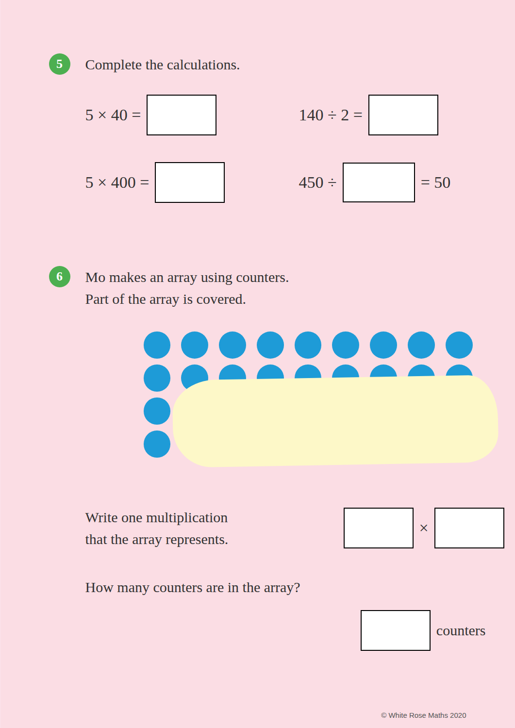5
Complete the calculations.
5 × 40 =
140 ÷ 2 =
5 × 400 =
450 ÷ = 50
6
Mo makes an array using counters.
Part of the array is covered.
Write one multiplication
that the array represents.
×
How many counters are in the array?
counters
© White Rose Maths 2020